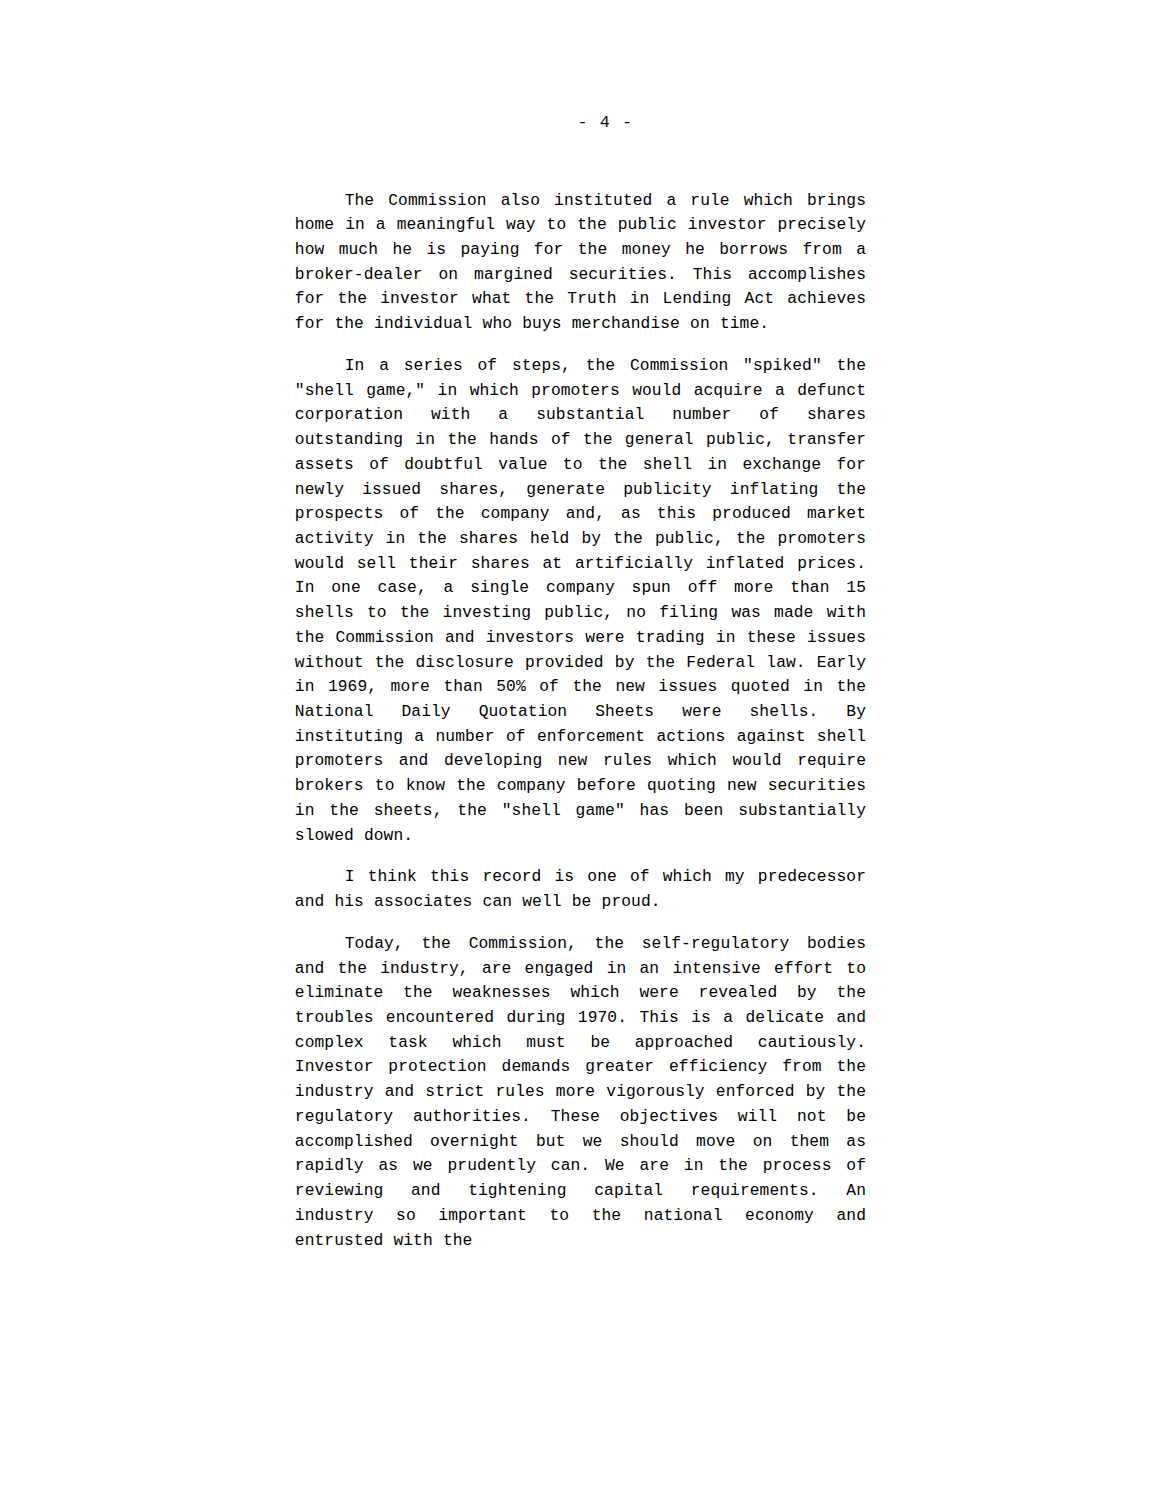- 4 -
The Commission also instituted a rule which brings home in a meaningful way to the public investor precisely how much he is paying for the money he borrows from a broker-dealer on margined securities. This accomplishes for the investor what the Truth in Lending Act achieves for the individual who buys merchandise on time.
In a series of steps, the Commission "spiked" the "shell game," in which promoters would acquire a defunct corporation with a substantial number of shares outstanding in the hands of the general public, transfer assets of doubtful value to the shell in exchange for newly issued shares, generate publicity inflating the prospects of the company and, as this produced market activity in the shares held by the public, the promoters would sell their shares at artificially inflated prices. In one case, a single company spun off more than 15 shells to the investing public, no filing was made with the Commission and investors were trading in these issues without the disclosure provided by the Federal law. Early in 1969, more than 50% of the new issues quoted in the National Daily Quotation Sheets were shells. By instituting a number of enforcement actions against shell promoters and developing new rules which would require brokers to know the company before quoting new securities in the sheets, the "shell game" has been substantially slowed down.
I think this record is one of which my predecessor and his associates can well be proud.
Today, the Commission, the self-regulatory bodies and the industry, are engaged in an intensive effort to eliminate the weaknesses which were revealed by the troubles encountered during 1970. This is a delicate and complex task which must be approached cautiously. Investor protection demands greater efficiency from the industry and strict rules more vigorously enforced by the regulatory authorities. These objectives will not be accomplished overnight but we should move on them as rapidly as we prudently can. We are in the process of reviewing and tightening capital requirements. An industry so important to the national economy and entrusted with the